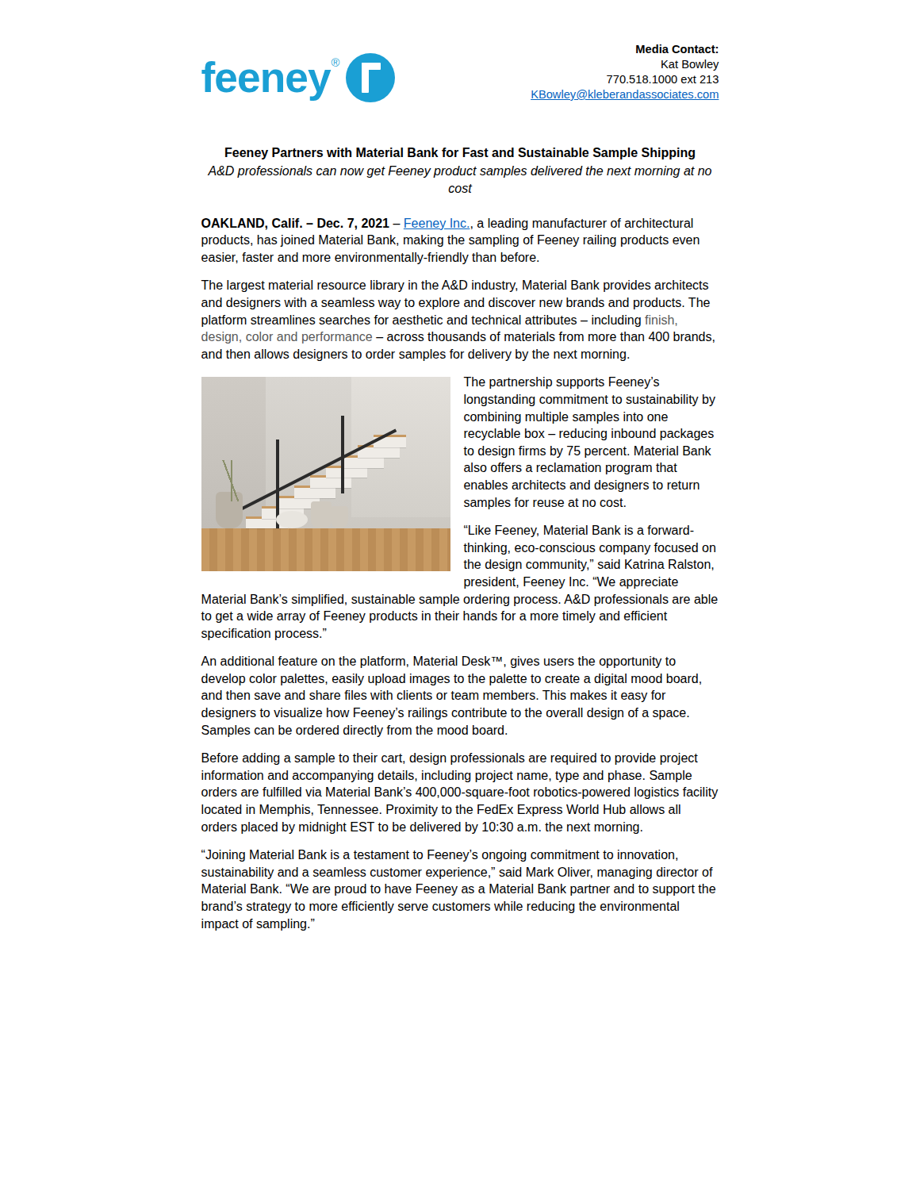feeney®
Media Contact:
Kat Bowley
770.518.1000 ext 213
KBowley@kleberandassociates.com
Feeney Partners with Material Bank for Fast and Sustainable Sample Shipping
A&D professionals can now get Feeney product samples delivered the next morning at no cost
OAKLAND, Calif. – Dec. 7, 2021 – Feeney Inc., a leading manufacturer of architectural products, has joined Material Bank, making the sampling of Feeney railing products even easier, faster and more environmentally-friendly than before.
The largest material resource library in the A&D industry, Material Bank provides architects and designers with a seamless way to explore and discover new brands and products. The platform streamlines searches for aesthetic and technical attributes – including finish, design, color and performance – across thousands of materials from more than 400 brands, and then allows designers to order samples for delivery by the next morning.
The partnership supports Feeney’s longstanding commitment to sustainability by combining multiple samples into one recyclable box – reducing inbound packages to design firms by 75 percent. Material Bank also offers a reclamation program that enables architects and designers to return samples for reuse at no cost.
“Like Feeney, Material Bank is a forward-thinking, eco-conscious company focused on the design community,” said Katrina Ralston, president, Feeney Inc. “We appreciate Material Bank’s simplified, sustainable sample ordering process. A&D professionals are able to get a wide array of Feeney products in their hands for a more timely and efficient specification process.”
An additional feature on the platform, Material Desk™, gives users the opportunity to develop color palettes, easily upload images to the palette to create a digital mood board, and then save and share files with clients or team members. This makes it easy for designers to visualize how Feeney’s railings contribute to the overall design of a space. Samples can be ordered directly from the mood board.
Before adding a sample to their cart, design professionals are required to provide project information and accompanying details, including project name, type and phase. Sample orders are fulfilled via Material Bank’s 400,000-square-foot robotics-powered logistics facility located in Memphis, Tennessee. Proximity to the FedEx Express World Hub allows all orders placed by midnight EST to be delivered by 10:30 a.m. the next morning.
“Joining Material Bank is a testament to Feeney’s ongoing commitment to innovation, sustainability and a seamless customer experience,” said Mark Oliver, managing director of Material Bank. “We are proud to have Feeney as a Material Bank partner and to support the brand’s strategy to more efficiently serve customers while reducing the environmental impact of sampling.”